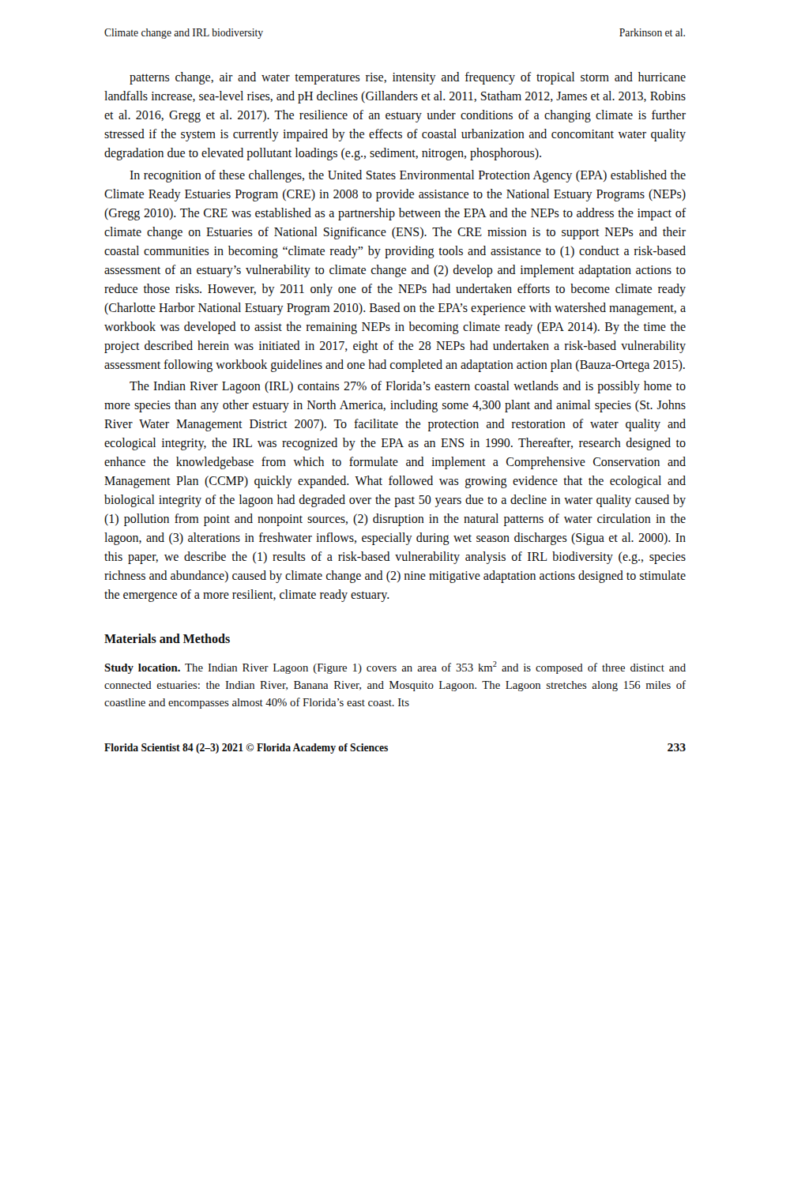Climate change and IRL biodiversity Parkinson et al.
patterns change, air and water temperatures rise, intensity and frequency of tropical storm and hurricane landfalls increase, sea-level rises, and pH declines (Gillanders et al. 2011, Statham 2012, James et al. 2013, Robins et al. 2016, Gregg et al. 2017). The resilience of an estuary under conditions of a changing climate is further stressed if the system is currently impaired by the effects of coastal urbanization and concomitant water quality degradation due to elevated pollutant loadings (e.g., sediment, nitrogen, phosphorous).
In recognition of these challenges, the United States Environmental Protection Agency (EPA) established the Climate Ready Estuaries Program (CRE) in 2008 to provide assistance to the National Estuary Programs (NEPs) (Gregg 2010). The CRE was established as a partnership between the EPA and the NEPs to address the impact of climate change on Estuaries of National Significance (ENS). The CRE mission is to support NEPs and their coastal communities in becoming “climate ready” by providing tools and assistance to (1) conduct a risk-based assessment of an estuary’s vulnerability to climate change and (2) develop and implement adaptation actions to reduce those risks. However, by 2011 only one of the NEPs had undertaken efforts to become climate ready (Charlotte Harbor National Estuary Program 2010). Based on the EPA’s experience with watershed management, a workbook was developed to assist the remaining NEPs in becoming climate ready (EPA 2014). By the time the project described herein was initiated in 2017, eight of the 28 NEPs had undertaken a risk-based vulnerability assessment following workbook guidelines and one had completed an adaptation action plan (Bauza-Ortega 2015).
The Indian River Lagoon (IRL) contains 27% of Florida’s eastern coastal wetlands and is possibly home to more species than any other estuary in North America, including some 4,300 plant and animal species (St. Johns River Water Management District 2007). To facilitate the protection and restoration of water quality and ecological integrity, the IRL was recognized by the EPA as an ENS in 1990. Thereafter, research designed to enhance the knowledgebase from which to formulate and implement a Comprehensive Conservation and Management Plan (CCMP) quickly expanded. What followed was growing evidence that the ecological and biological integrity of the lagoon had degraded over the past 50 years due to a decline in water quality caused by (1) pollution from point and nonpoint sources, (2) disruption in the natural patterns of water circulation in the lagoon, and (3) alterations in freshwater inflows, especially during wet season discharges (Sigua et al. 2000). In this paper, we describe the (1) results of a risk-based vulnerability analysis of IRL biodiversity (e.g., species richness and abundance) caused by climate change and (2) nine mitigative adaptation actions designed to stimulate the emergence of a more resilient, climate ready estuary.
Materials and Methods
Study location. The Indian River Lagoon (Figure 1) covers an area of 353 km2 and is composed of three distinct and connected estuaries: the Indian River, Banana River, and Mosquito Lagoon. The Lagoon stretches along 156 miles of coastline and encompasses almost 40% of Florida’s east coast. Its
Florida Scientist 84 (2–3) 2021 © Florida Academy of Sciences 233